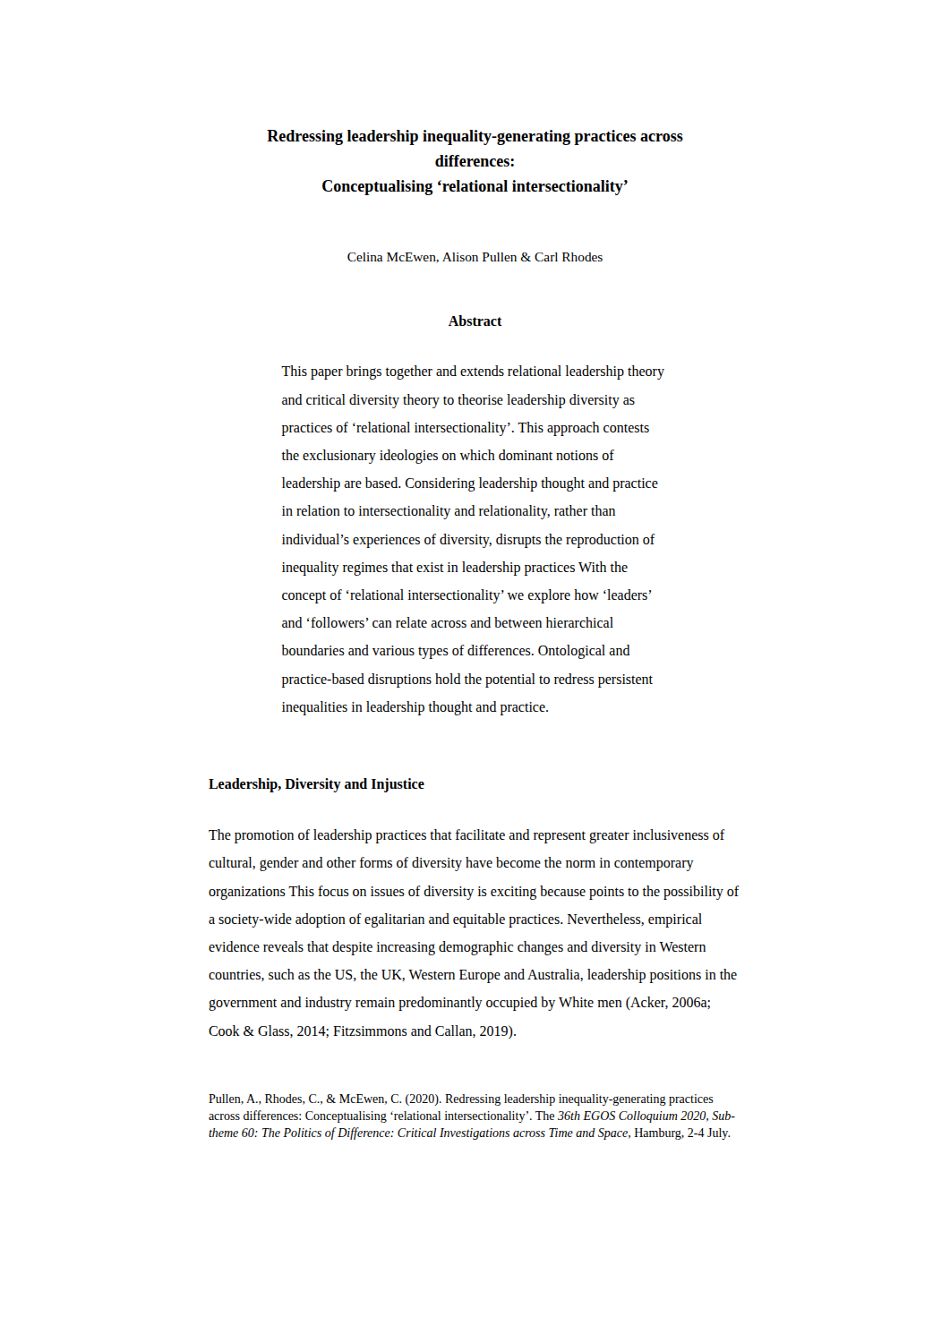Redressing leadership inequality-generating practices across differences:
Conceptualising ‘relational intersectionality’
Celina McEwen, Alison Pullen & Carl Rhodes
Abstract
This paper brings together and extends relational leadership theory and critical diversity theory to theorise leadership diversity as practices of ‘relational intersectionality’. This approach contests the exclusionary ideologies on which dominant notions of leadership are based. Considering leadership thought and practice in relation to intersectionality and relationality, rather than individual’s experiences of diversity, disrupts the reproduction of inequality regimes that exist in leadership practices With the concept of ‘relational intersectionality’ we explore how ‘leaders’ and ‘followers’ can relate across and between hierarchical boundaries and various types of differences. Ontological and practice-based disruptions hold the potential to redress persistent inequalities in leadership thought and practice.
Leadership, Diversity and Injustice
The promotion of leadership practices that facilitate and represent greater inclusiveness of cultural, gender and other forms of diversity have become the norm in contemporary organizations This focus on issues of diversity is exciting because points to the possibility of a society-wide adoption of egalitarian and equitable practices. Nevertheless, empirical evidence reveals that despite increasing demographic changes and diversity in Western countries, such as the US, the UK, Western Europe and Australia, leadership positions in the government and industry remain predominantly occupied by White men (Acker, 2006a; Cook & Glass, 2014; Fitzsimmons and Callan, 2019).
Pullen, A., Rhodes, C., & McEwen, C. (2020). Redressing leadership inequality-generating practices across differences: Conceptualising ‘relational intersectionality’. The 36th EGOS Colloquium 2020, Sub-theme 60: The Politics of Difference: Critical Investigations across Time and Space, Hamburg, 2-4 July.